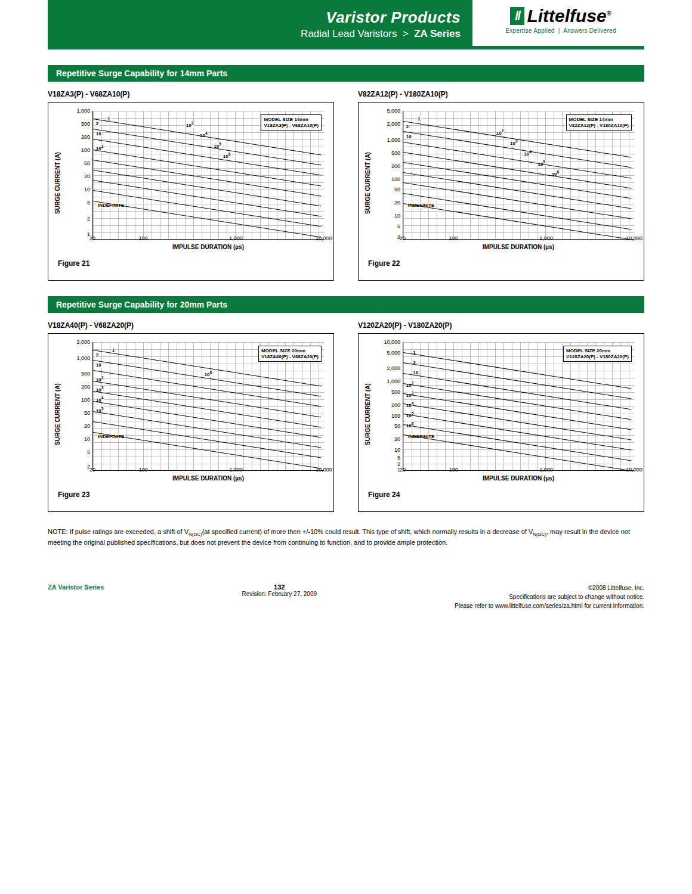Varistor Products
Radial Lead Varistors > ZA Series
//Littelfuse®
Expertise Applied | Answers Delivered
Repetitive Surge Capability for 14mm Parts
V18ZA3(P) - V68ZA10(P)
SURGE CURRENT (A)
1,000 500 200 100 50 20 10 5 2 1
MODEL SIZE 14mm
V18ZA3(P) - V68ZA10(P)
INDEFINITE
1
2
10
102
103
104
105
106
20 100 1,000 10,000
IMPULSE DURATION (µs)
Figure 21
V82ZA12(P) - V180ZA10(P)
SURGE CURRENT (A)
5,000 2,000 1,000 500 200 100 50 20 10 5 2
MODEL SIZE 14mm
V82ZA12(P) - V180ZA10(P)
INDEFINITE
1
2
10
102
103
104
105
106
20 100 1,000 10,000
IMPULSE DURATION (µs)
Figure 22
Repetitive Surge Capability for 20mm Parts
V18ZA40(P) - V68ZA20(P)
SURGE CURRENT (A)
2,000 1,000 500 200 100 50 20 10 5 2
MODEL SIZE 20mm
V18ZA40(P) - V68ZA20(P)
INDEFINITE
1
2
10
102
103
104
105
106
20 100 1,000 10,000
IMPULSE DURATION (µs)
Figure 23
V120ZA20(P) - V180ZA20(P)
SURGE CURRENT (A)
10,000 5,000 2,000 1,000 500 200 100 50 20 10 5 2 1
MODEL SIZE 20mm
V120ZA20(P) - V180ZA20(P)
INDEFINITE
1
2
10
102
103
104
105
106
20 100 1,000 10,000
IMPULSE DURATION (µs)
Figure 24
NOTE: If pulse ratings are exceeded, a shift of VN(DC)(at specified current) of more then +/-10% could result. This type of shift, which normally results in a decrease of VN(DC), may result in the device not meeting the original published specifications, but does not prevent the device from continuing to function, and to provide ample protection.
ZA Varistor Series
132
Revision: February 27, 2009
©2008 Littelfuse, Inc.
Specifications are subject to change without notice.
Please refer to www.littelfuse.com/series/za.html for current information.